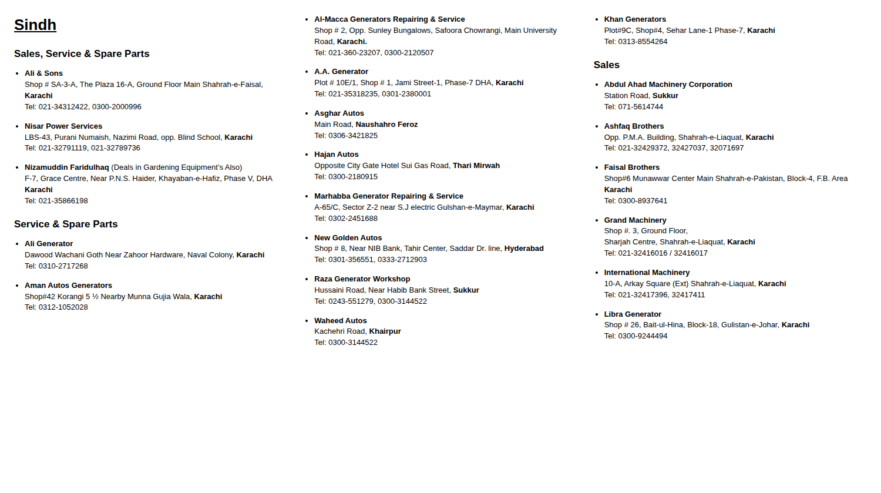Sindh
Sales, Service & Spare Parts
Ali & Sons
Shop # SA-3-A, The Plaza 16-A, Ground Floor Main Shahrah-e-Faisal, Karachi
Tel: 021-34312422, 0300-2000996
Nisar Power Services
LBS-43, Purani Numaish, Nazimi Road, opp. Blind School, Karachi
Tel: 021-32791119, 021-32789736
Nizamuddin Faridulhaq (Deals in Gardening Equipment’s Also)
F-7, Grace Centre, Near P.N.S. Haider, Khayaban-e-Hafiz, Phase V, DHA Karachi
Tel: 021-35866198
Service & Spare Parts
Ali Generator
Dawood Wachani Goth Near Zahoor Hardware, Naval Colony, Karachi
Tel: 0310-2717268
Aman Autos Generators
Shop#42 Korangi 5 ½ Nearby Munna Gujia Wala, Karachi
Tel: 0312-1052028
Al-Macca Generators Repairing & Service
Shop # 2, Opp. Sunley Bungalows, Safoora Chowrangi, Main University Road, Karachi.
Tel: 021-360-23207, 0300-2120507
A.A. Generator
Plot # 10E/1, Shop # 1, Jami Street-1, Phase-7 DHA, Karachi
Tel: 021-35318235, 0301-2380001
Asghar Autos
Main Road, Naushahro Feroz
Tel: 0306-3421825
Hajan Autos
Opposite City Gate Hotel Sui Gas Road, Thari Mirwah
Tel: 0300-2180915
Marhabba Generator Repairing & Service
A-65/C, Sector Z-2 near S.J electric Gulshan-e-Maymar, Karachi
Tel: 0302-2451688
New Golden Autos
Shop # 8, Near NIB Bank, Tahir Center, Saddar Dr. line, Hyderabad
Tel: 0301-356551, 0333-2712903
Raza Generator Workshop
Hussaini Road, Near Habib Bank Street, Sukkur
Tel: 0243-551279, 0300-3144522
Waheed Autos
Kachehri Road, Khairpur
Tel: 0300-3144522
Khan Generators
Plot#9C, Shop#4, Sehar Lane-1 Phase-7, Karachi
Tel: 0313-8554264
Sales
Abdul Ahad Machinery Corporation
Station Road, Sukkur
Tel: 071-5614744
Ashfaq Brothers
Opp. P.M.A. Building, Shahrah-e-Liaquat, Karachi
Tel: 021-32429372, 32427037, 32071697
Faisal Brothers
Shop#6 Munawwar Center Main Shahrah-e-Pakistan, Block-4, F.B. Area Karachi
Tel: 0300-8937641
Grand Machinery
Shop #. 3, Ground Floor,
Sharjah Centre, Shahrah-e-Liaquat, Karachi
Tel: 021-32416016 / 32416017
International Machinery
10-A, Arkay Square (Ext) Shahrah-e-Liaquat, Karachi
Tel: 021-32417396, 32417411
Libra Generator
Shop # 26, Bait-ul-Hina, Block-18, Gulistan-e-Johar, Karachi
Tel: 0300-9244494